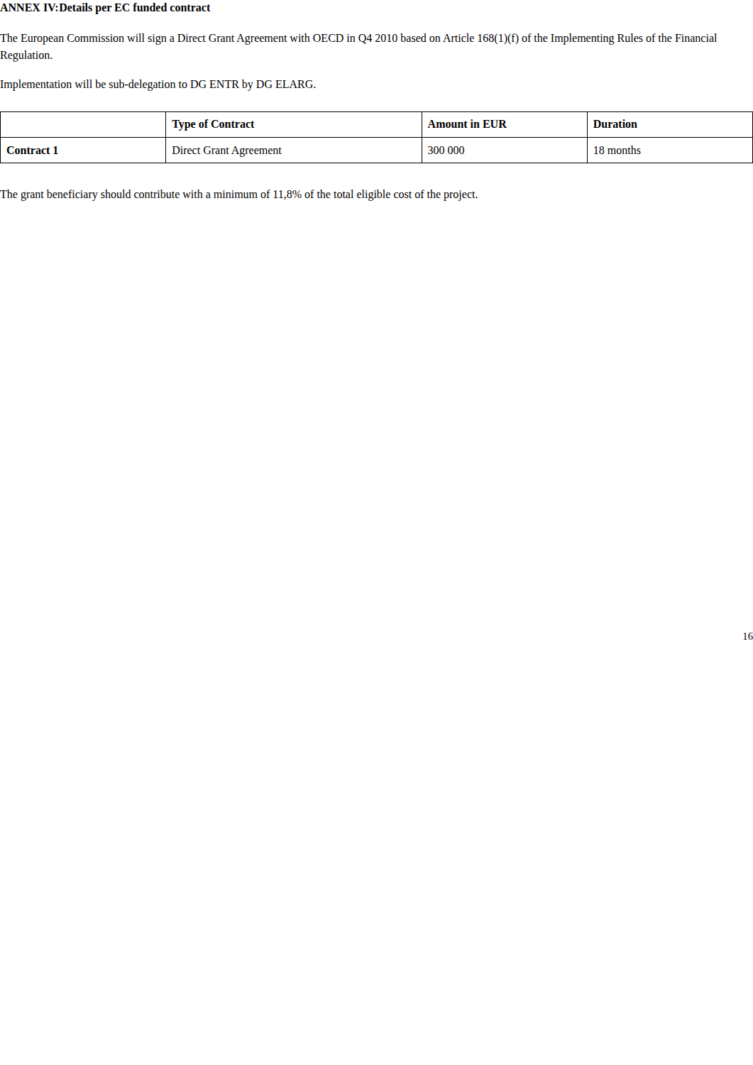ANNEX IV: Details per EC funded contract
The European Commission will sign a Direct Grant Agreement with OECD in Q4 2010 based on Article 168(1)(f) of the Implementing Rules of the Financial Regulation.
Implementation will be sub-delegation to DG ENTR by DG ELARG.
| | Type of Contract | Amount in EUR | Duration |
| --- | --- | --- | --- |
| Contract 1 | Direct Grant Agreement | 300 000 | 18 months |
The grant beneficiary should contribute with a minimum of 11,8% of the total eligible cost of the project.
16